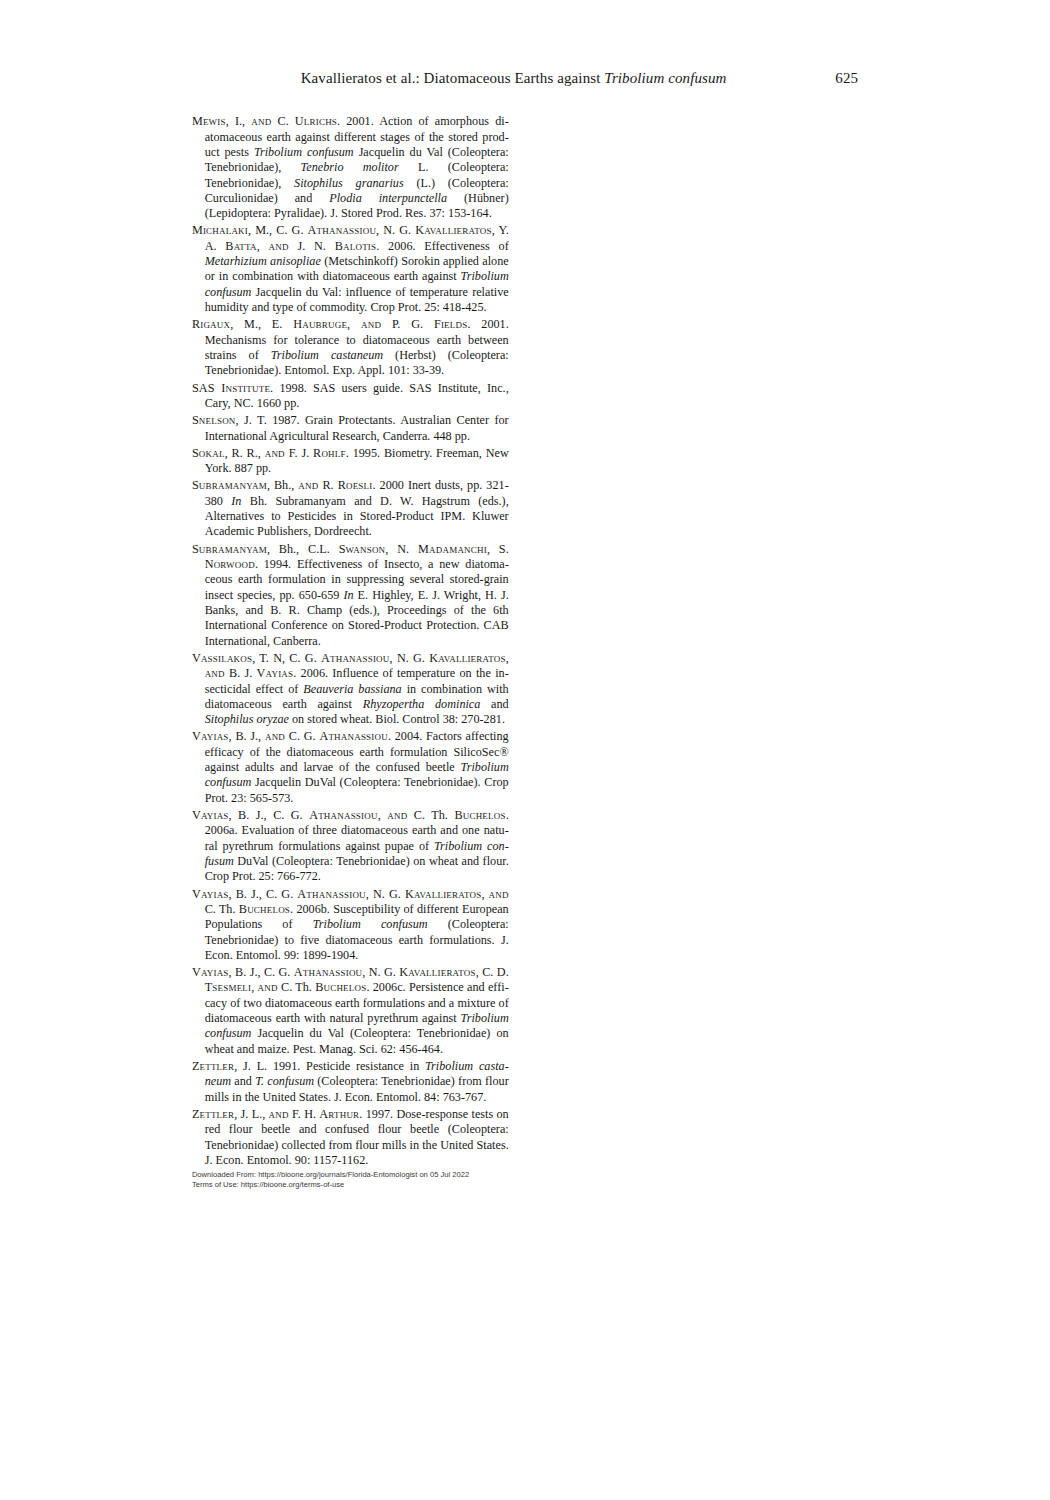625 Kavallieratos et al.: Diatomaceous Earths against Tribolium confusum
Mewis, I., and C. Ulrichs. 2001. Action of amorphous diatomaceous earth against different stages of the stored product pests Tribolium confusum Jacquelin du Val (Coleoptera: Tenebrionidae), Tenebrio molitor L. (Coleoptera: Tenebrionidae), Sitophilus granarius (L.) (Coleoptera: Curculionidae) and Plodia interpunctella (Hübner) (Lepidoptera: Pyralidae). J. Stored Prod. Res. 37: 153-164.
Michalaki, M., C. G. Athanassiou, N. G. Kavallieratos, Y. A. Batta, and J. N. Balotis. 2006. Effectiveness of Metarhizium anisopliae (Metschinkoff) Sorokin applied alone or in combination with diatomaceous earth against Tribolium confusum Jacquelin du Val: influence of temperature relative humidity and type of commodity. Crop Prot. 25: 418-425.
Rigaux, M., E. Haubruge, and P. G. Fields. 2001. Mechanisms for tolerance to diatomaceous earth between strains of Tribolium castaneum (Herbst) (Coleoptera: Tenebrionidae). Entomol. Exp. Appl. 101: 33-39.
SAS Institute. 1998. SAS users guide. SAS Institute, Inc., Cary, NC. 1660 pp.
Snelson, J. T. 1987. Grain Protectants. Australian Center for International Agricultural Research, Canderra. 448 pp.
Sokal, R. R., and F. J. Rohlf. 1995. Biometry. Freeman, New York. 887 pp.
Subramanyam, Bh., and R. Roesli. 2000 Inert dusts, pp. 321-380 In Bh. Subramanyam and D. W. Hagstrum (eds.), Alternatives to Pesticides in Stored-Product IPM. Kluwer Academic Publishers, Dordreecht.
Subramanyam, Bh., C.L. Swanson, N. Madamanchi, S. Norwood. 1994. Effectiveness of Insecto, a new diatomaceous earth formulation in suppressing several stored-grain insect species, pp. 650-659 In E. Highley, E. J. Wright, H. J. Banks, and B. R. Champ (eds.), Proceedings of the 6th International Conference on Stored-Product Protection. CAB International, Canberra.
Vassilakos, T. N, C. G. Athanassiou, N. G. Kavallieratos, and B. J. Vayias. 2006. Influence of temperature on the insecticidal effect of Beauveria bassiana in combination with diatomaceous earth against Rhyzopertha dominica and Sitophilus oryzae on stored wheat. Biol. Control 38: 270-281.
Vayias, B. J., and C. G. Athanassiou. 2004. Factors affecting efficacy of the diatomaceous earth formulation SilicoSec® against adults and larvae of the confused beetle Tribolium confusum Jacquelin DuVal (Coleoptera: Tenebrionidae). Crop Prot. 23: 565-573.
Vayias, B. J., C. G. Athanassiou, and C. Th. Buchelos. 2006a. Evaluation of three diatomaceous earth and one natural pyrethrum formulations against pupae of Tribolium confusum DuVal (Coleoptera: Tenebrionidae) on wheat and flour. Crop Prot. 25: 766-772.
Vayias, B. J., C. G. Athanassiou, N. G. Kavallieratos, and C. Th. Buchelos. 2006b. Susceptibility of different European Populations of Tribolium confusum (Coleoptera: Tenebrionidae) to five diatomaceous earth formulations. J. Econ. Entomol. 99: 1899-1904.
Vayias, B. J., C. G. Athanassiou, N. G. Kavallieratos, C. D. Tsesmeli, and C. Th. Buchelos. 2006c. Persistence and efficacy of two diatomaceous earth formulations and a mixture of diatomaceous earth with natural pyrethrum against Tribolium confusum Jacquelin du Val (Coleoptera: Tenebrionidae) on wheat and maize. Pest. Manag. Sci. 62: 456-464.
Zettler, J. L. 1991. Pesticide resistance in Tribolium castaneum and T. confusum (Coleoptera: Tenebrionidae) from flour mills in the United States. J. Econ. Entomol. 84: 763-767.
Zettler, J. L., and F. H. Arthur. 1997. Dose-response tests on red flour beetle and confused flour beetle (Coleoptera: Tenebrionidae) collected from flour mills in the United States. J. Econ. Entomol. 90: 1157-1162.
Downloaded From: https://bioone.org/journals/Florida-Entomologist on 05 Jul 2022
Terms of Use: https://bioone.org/terms-of-use